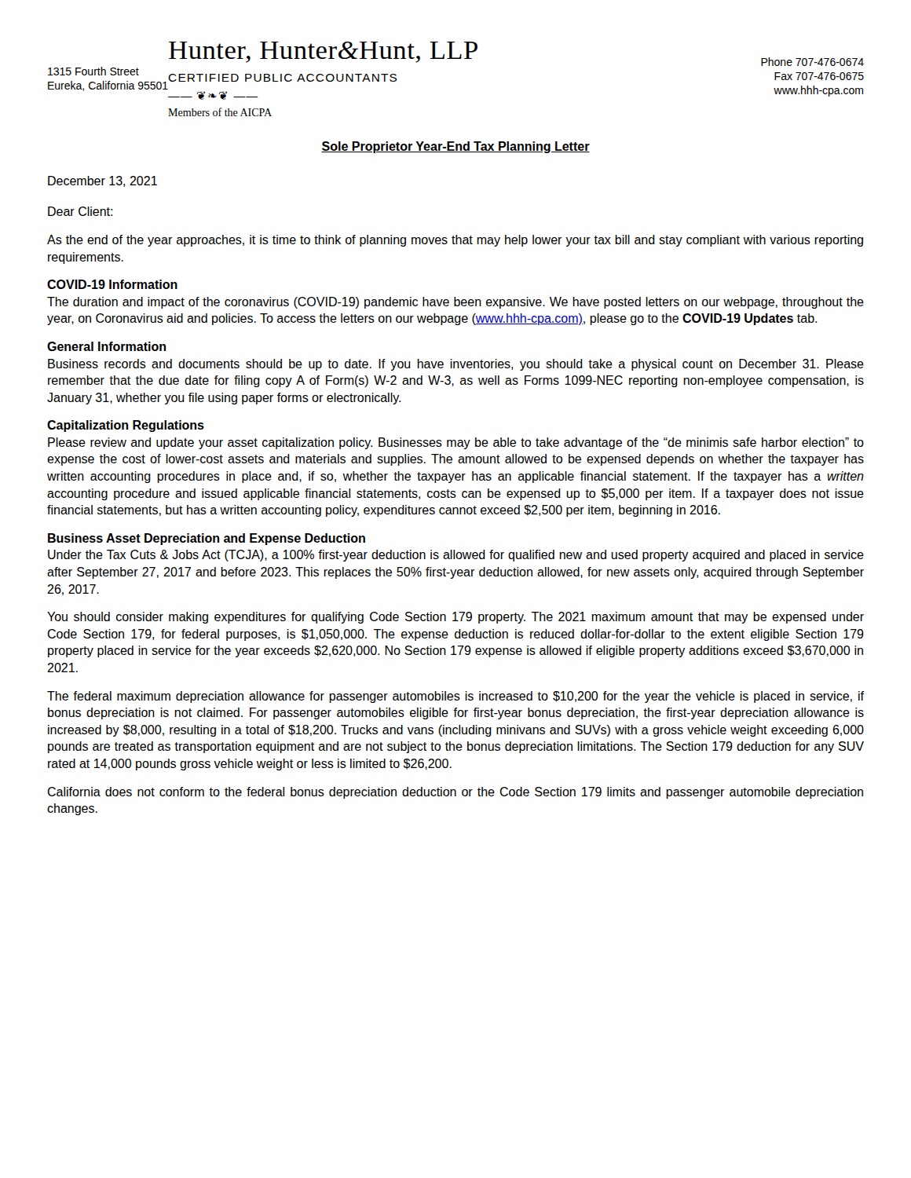1315 Fourth Street
Eureka, California 95501
Hunter, Hunter&Hunt, LLP
CERTIFIED PUBLIC ACCOUNTANTS
—— ❦❧❦ ——
Members of the AICPA
Phone 707-476-0674
Fax 707-476-0675
www.hhh-cpa.com
Sole Proprietor Year-End Tax Planning Letter
December 13, 2021
Dear Client:
As the end of the year approaches, it is time to think of planning moves that may help lower your tax bill and stay compliant with various reporting requirements.
COVID-19 Information
The duration and impact of the coronavirus (COVID-19) pandemic have been expansive. We have posted letters on our webpage, throughout the year, on Coronavirus aid and policies. To access the letters on our webpage (www.hhh-cpa.com), please go to the COVID-19 Updates tab.
General Information
Business records and documents should be up to date. If you have inventories, you should take a physical count on December 31. Please remember that the due date for filing copy A of Form(s) W-2 and W-3, as well as Forms 1099-NEC reporting non-employee compensation, is January 31, whether you file using paper forms or electronically.
Capitalization Regulations
Please review and update your asset capitalization policy. Businesses may be able to take advantage of the “de minimis safe harbor election” to expense the cost of lower-cost assets and materials and supplies. The amount allowed to be expensed depends on whether the taxpayer has written accounting procedures in place and, if so, whether the taxpayer has an applicable financial statement. If the taxpayer has a written accounting procedure and issued applicable financial statements, costs can be expensed up to $5,000 per item. If a taxpayer does not issue financial statements, but has a written accounting policy, expenditures cannot exceed $2,500 per item, beginning in 2016.
Business Asset Depreciation and Expense Deduction
Under the Tax Cuts & Jobs Act (TCJA), a 100% first-year deduction is allowed for qualified new and used property acquired and placed in service after September 27, 2017 and before 2023. This replaces the 50% first-year deduction allowed, for new assets only, acquired through September 26, 2017.
You should consider making expenditures for qualifying Code Section 179 property. The 2021 maximum amount that may be expensed under Code Section 179, for federal purposes, is $1,050,000. The expense deduction is reduced dollar-for-dollar to the extent eligible Section 179 property placed in service for the year exceeds $2,620,000. No Section 179 expense is allowed if eligible property additions exceed $3,670,000 in 2021.
The federal maximum depreciation allowance for passenger automobiles is increased to $10,200 for the year the vehicle is placed in service, if bonus depreciation is not claimed. For passenger automobiles eligible for first-year bonus depreciation, the first-year depreciation allowance is increased by $8,000, resulting in a total of $18,200. Trucks and vans (including minivans and SUVs) with a gross vehicle weight exceeding 6,000 pounds are treated as transportation equipment and are not subject to the bonus depreciation limitations. The Section 179 deduction for any SUV rated at 14,000 pounds gross vehicle weight or less is limited to $26,200.
California does not conform to the federal bonus depreciation deduction or the Code Section 179 limits and passenger automobile depreciation changes.